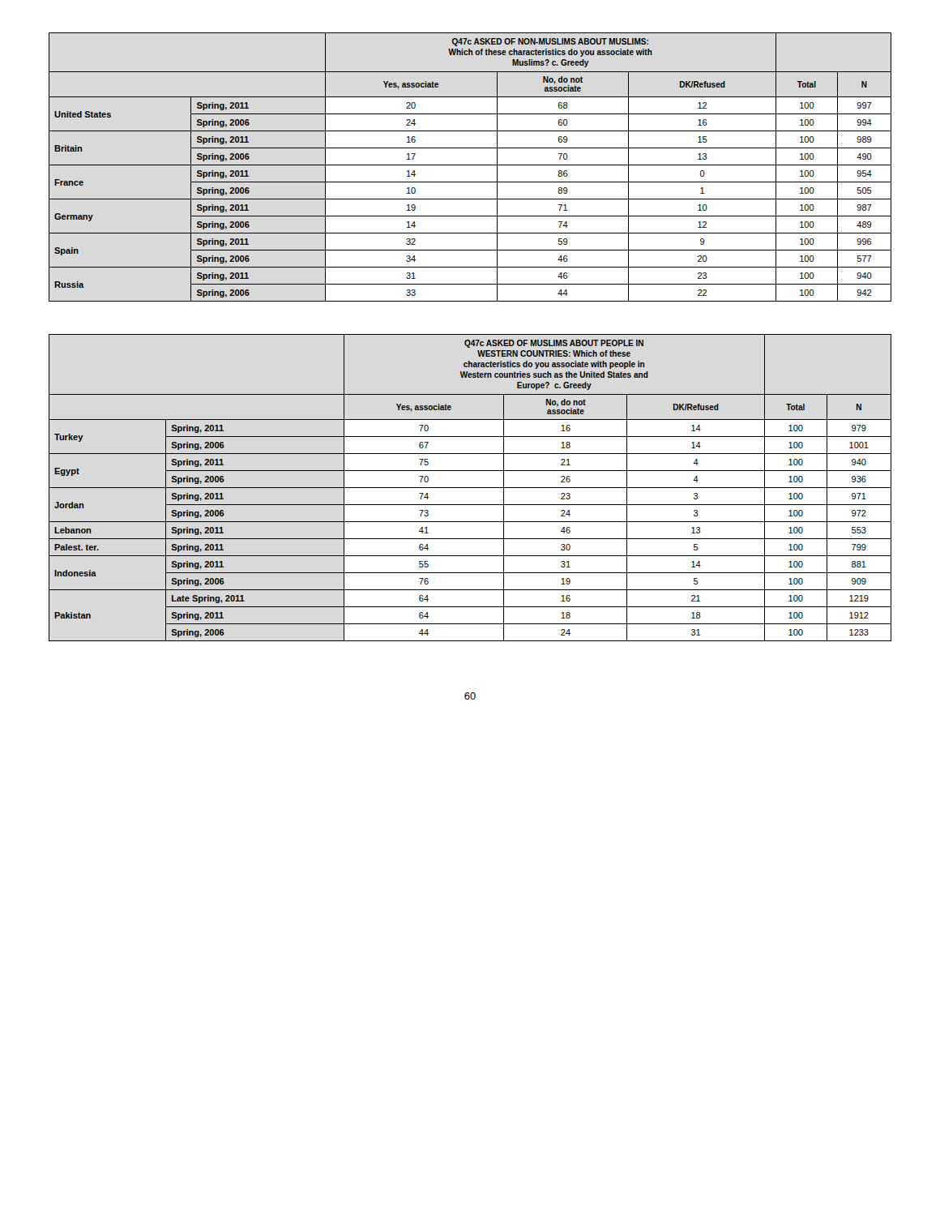| | Q47c ASKED OF NON-MUSLIMS ABOUT MUSLIMS: Which of these characteristics do you associate with Muslims? c. Greedy | |
| | Yes, associate | No, do not associate | DK/Refused | Total | N |
| United States | Spring, 2011 | 20 | 68 | 12 | 100 | 997 |
| Spring, 2006 | 24 | 60 | 16 | 100 | 994 |
| Britain | Spring, 2011 | 16 | 69 | 15 | 100 | 989 |
| Spring, 2006 | 17 | 70 | 13 | 100 | 490 |
| France | Spring, 2011 | 14 | 86 | 0 | 100 | 954 |
| Spring, 2006 | 10 | 89 | 1 | 100 | 505 |
| Germany | Spring, 2011 | 19 | 71 | 10 | 100 | 987 |
| Spring, 2006 | 14 | 74 | 12 | 100 | 489 |
| Spain | Spring, 2011 | 32 | 59 | 9 | 100 | 996 |
| Spring, 2006 | 34 | 46 | 20 | 100 | 577 |
| Russia | Spring, 2011 | 31 | 46 | 23 | 100 | 940 |
| Spring, 2006 | 33 | 44 | 22 | 100 | 942 |
| | Q47c ASKED OF MUSLIMS ABOUT PEOPLE IN WESTERN COUNTRIES: Which of these characteristics do you associate with people in Western countries such as the United States and Europe? c. Greedy | |
| | Yes, associate | No, do not associate | DK/Refused | Total | N |
| Turkey | Spring, 2011 | 70 | 16 | 14 | 100 | 979 |
| Spring, 2006 | 67 | 18 | 14 | 100 | 1001 |
| Egypt | Spring, 2011 | 75 | 21 | 4 | 100 | 940 |
| Spring, 2006 | 70 | 26 | 4 | 100 | 936 |
| Jordan | Spring, 2011 | 74 | 23 | 3 | 100 | 971 |
| Spring, 2006 | 73 | 24 | 3 | 100 | 972 |
| Lebanon | Spring, 2011 | 41 | 46 | 13 | 100 | 553 |
| Palest. ter. | Spring, 2011 | 64 | 30 | 5 | 100 | 799 |
| Indonesia | Spring, 2011 | 55 | 31 | 14 | 100 | 881 |
| Spring, 2006 | 76 | 19 | 5 | 100 | 909 |
| Pakistan | Late Spring, 2011 | 64 | 16 | 21 | 100 | 1219 |
| Spring, 2011 | 64 | 18 | 18 | 100 | 1912 |
| Spring, 2006 | 44 | 24 | 31 | 100 | 1233 |
60